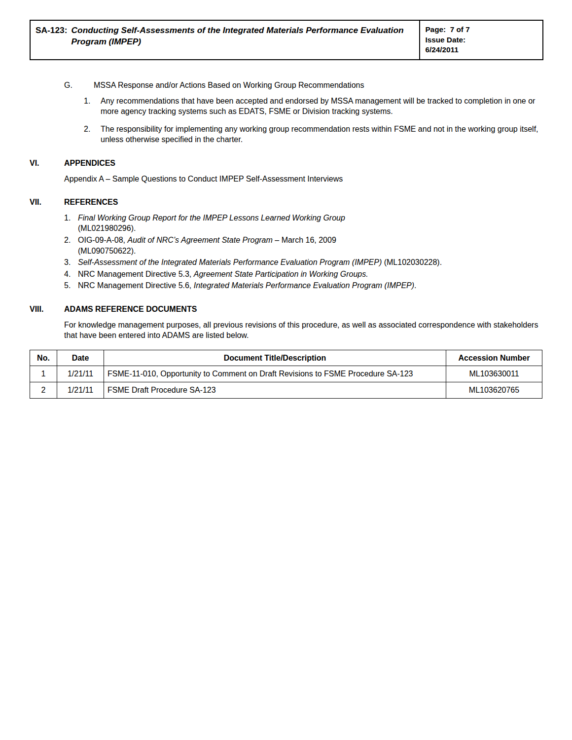SA-123:
Conducting Self-Assessments of the Integrated Materials Performance Evaluation Program (IMPEP)
Page: 7 of 7
Issue Date:
6/24/2011
G.
MSSA Response and/or Actions Based on Working Group Recommendations
1. Any recommendations that have been accepted and endorsed by MSSA management will be tracked to completion in one or more agency tracking systems such as EDATS, FSME or Division tracking systems.
2. The responsibility for implementing any working group recommendation rests within FSME and not in the working group itself, unless otherwise specified in the charter.
VI.
APPENDICES
Appendix A – Sample Questions to Conduct IMPEP Self-Assessment Interviews
VII.
REFERENCES
1. Final Working Group Report for the IMPEP Lessons Learned Working Group
(ML021980296).
2. OIG-09-A-08, Audit of NRC’s Agreement State Program – March 16, 2009
(ML090750622).
3. Self-Assessment of the Integrated Materials Performance Evaluation Program (IMPEP) (ML102030228).
4. NRC Management Directive 5.3, Agreement State Participation in Working Groups.
5. NRC Management Directive 5.6, Integrated Materials Performance Evaluation Program (IMPEP).
VIII.
ADAMS REFERENCE DOCUMENTS
For knowledge management purposes, all previous revisions of this procedure, as well as associated correspondence with stakeholders that have been entered into ADAMS are listed below.
| No. | Date | Document Title/Description | Accession Number |
| --- | --- | --- | --- |
| 1 | 1/21/11 | FSME-11-010, Opportunity to Comment on Draft Revisions to FSME Procedure SA-123 | ML103630011 |
| 2 | 1/21/11 | FSME Draft Procedure SA-123 | ML103620765 |